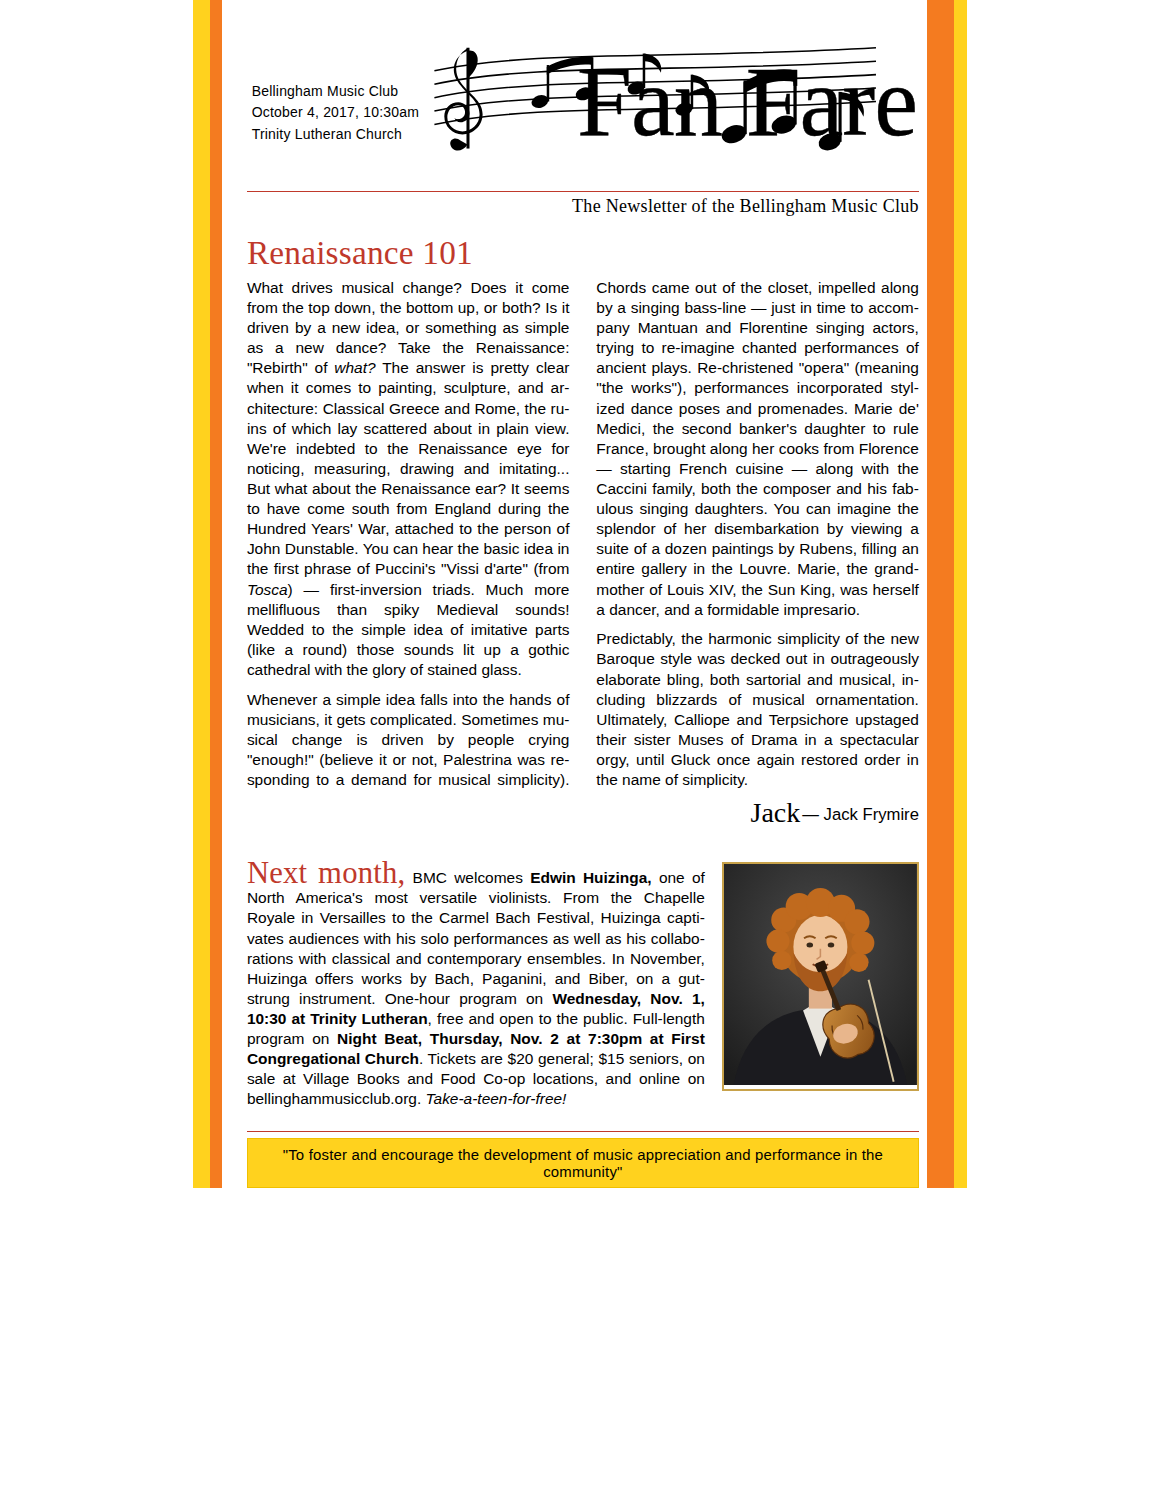Bellingham Music Club
October 4, 2017, 10:30am
Trinity Lutheran Church
Fan Fare
The Newsletter of the Bellingham Music Club
Renaissance 101
What drives musical change? Does it come from the top down, the bottom up, or both? Is it driven by a new idea, or something as simple as a new dance? Take the Renaissance: "Rebirth" of what? The answer is pretty clear when it comes to painting, sculpture, and architecture: Classical Greece and Rome, the ruins of which lay scattered about in plain view. We're indebted to the Renaissance eye for noticing, measuring, drawing and imitating... But what about the Renaissance ear? It seems to have come south from England during the Hundred Years' War, attached to the person of John Dunstable. You can hear the basic idea in the first phrase of Puccini's "Vissi d'arte" (from Tosca) — first-inversion triads. Much more mellifluous than spiky Medieval sounds! Wedded to the simple idea of imitative parts (like a round) those sounds lit up a gothic cathedral with the glory of stained glass.
Whenever a simple idea falls into the hands of musicians, it gets complicated. Sometimes musical change is driven by people crying "enough!" (believe it or not, Palestrina was responding to a demand for musical simplicity). Chords came out of the closet, impelled along by a singing bass-line — just in time to accompany Mantuan and Florentine singing actors, trying to re-imagine chanted performances of ancient plays. Re-christened "opera" (meaning "the works"), performances incorporated stylized dance poses and promenades. Marie de' Medici, the second banker's daughter to rule France, brought along her cooks from Florence — starting French cuisine — along with the Caccini family, both the composer and his fabulous singing daughters. You can imagine the splendor of her disembarkation by viewing a suite of a dozen paintings by Rubens, filling an entire gallery in the Louvre. Marie, the grandmother of Louis XIV, the Sun King, was herself a dancer, and a formidable impresario.
Predictably, the harmonic simplicity of the new Baroque style was decked out in outrageously elaborate bling, both sartorial and musical, including blizzards of musical ornamentation. Ultimately, Calliope and Terpsichore upstaged their sister Muses of Drama in a spectacular orgy, until Gluck once again restored order in the name of simplicity.
Jack— Jack Frymire
Next month, BMC welcomes Edwin Huizinga, one of North America's most versatile violinists. From the Chapelle Royale in Versailles to the Carmel Bach Festival, Huizinga captivates audiences with his solo performances as well as his collaborations with classical and contemporary ensembles. In November, Huizinga offers works by Bach, Paganini, and Biber, on a gut-strung instrument. One-hour program on Wednesday, Nov. 1, 10:30 at Trinity Lutheran, free and open to the public. Full-length program on Night Beat, Thursday, Nov. 2 at 7:30pm at First Congregational Church. Tickets are $20 general; $15 seniors, on sale at Village Books and Food Co-op locations, and online on bellinghammusicclub.org. Take-a-teen-for-free!
"To foster and encourage the development of music appreciation and performance in the community"